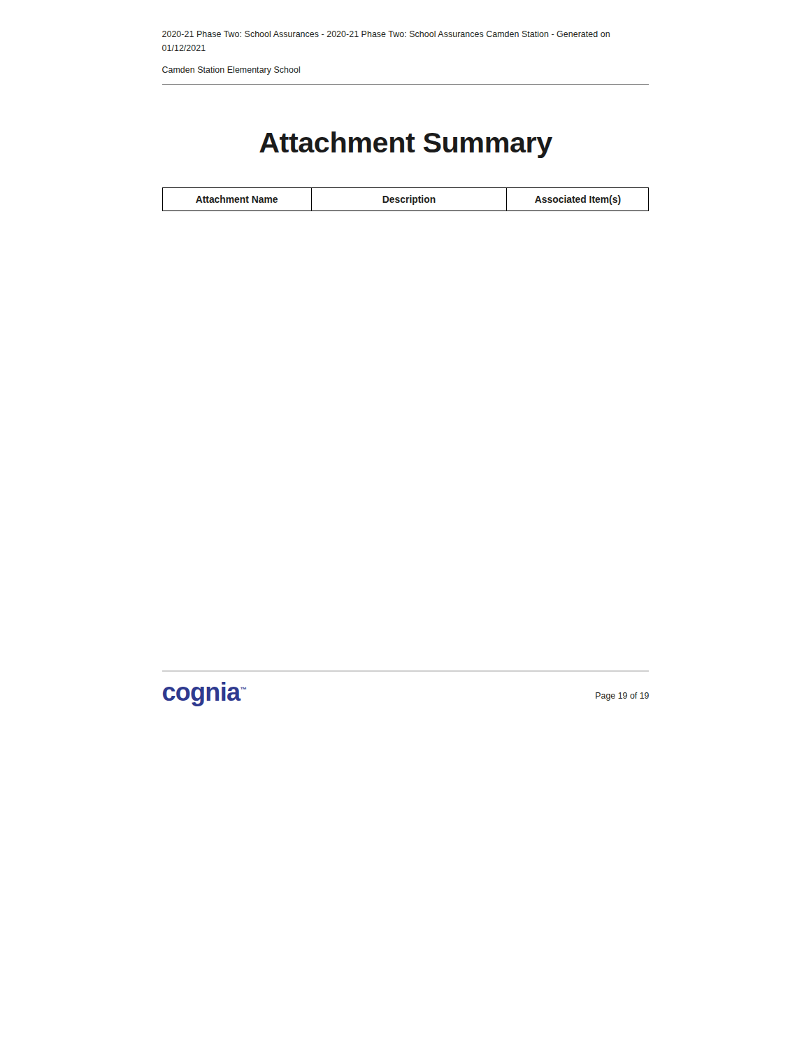2020-21 Phase Two: School Assurances - 2020-21 Phase Two: School Assurances Camden Station - Generated on 01/12/2021
Camden Station Elementary School
Attachment Summary
| Attachment Name | Description | Associated Item(s) |
| --- | --- | --- |
cognia™
Page 19 of 19